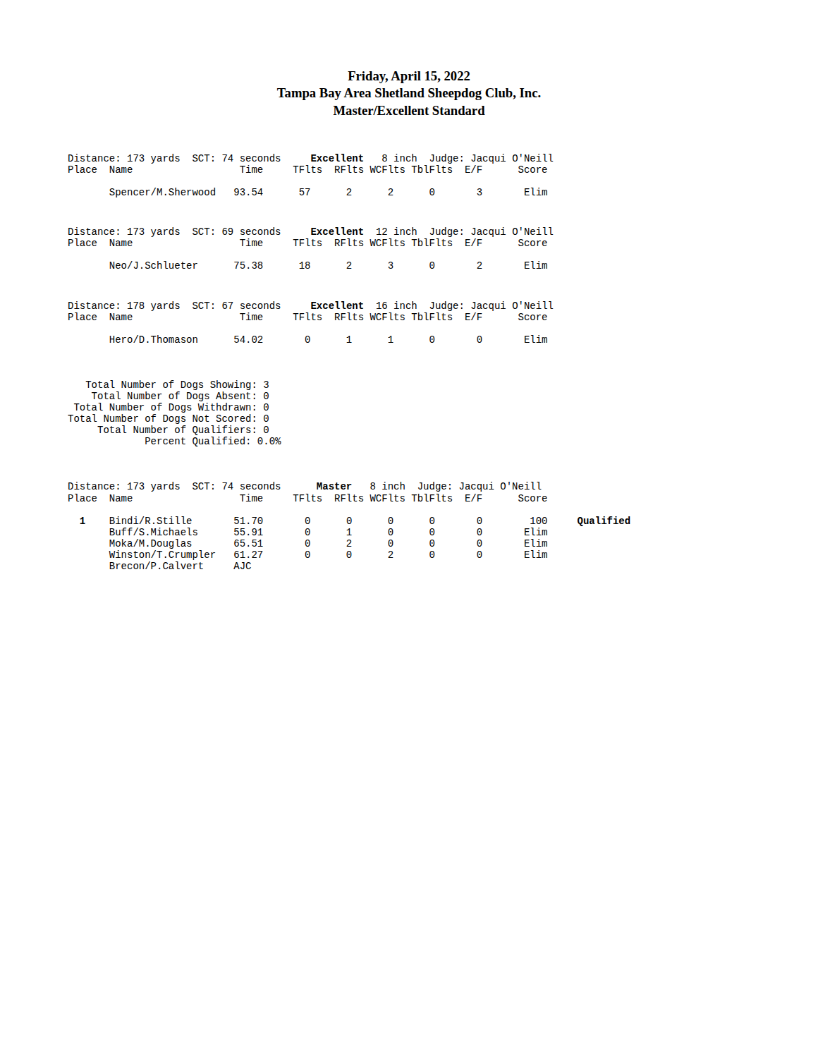Friday, April 15, 2022
Tampa Bay Area Shetland Sheepdog Club, Inc.
Master/Excellent Standard
Distance: 173 yards  SCT: 74 seconds     Excellent   8 inch  Judge: Jacqui O'Neill
Place  Name                  Time     TFlts  RFlts WCFlts TblFlts  E/F      Score

       Spencer/M.Sherwood   93.54      57      2      2      0       3       Elim
Distance: 173 yards  SCT: 69 seconds     Excellent  12 inch  Judge: Jacqui O'Neill
Place  Name                  Time     TFlts  RFlts WCFlts TblFlts  E/F      Score

       Neo/J.Schlueter      75.38      18      2      3      0       2       Elim
Distance: 178 yards  SCT: 67 seconds     Excellent  16 inch  Judge: Jacqui O'Neill
Place  Name                  Time     TFlts  RFlts WCFlts TblFlts  E/F      Score

       Hero/D.Thomason      54.02       0      1      1      0       0       Elim
   Total Number of Dogs Showing: 3
    Total Number of Dogs Absent: 0
 Total Number of Dogs Withdrawn: 0
Total Number of Dogs Not Scored: 0
     Total Number of Qualifiers: 0
             Percent Qualified: 0.0%
Distance: 173 yards  SCT: 74 seconds      Master   8 inch  Judge: Jacqui O'Neill
Place  Name                  Time     TFlts  RFlts WCFlts TblFlts  E/F      Score

  1    Bindi/R.Stille       51.70       0      0      0      0       0        100     Qualified
       Buff/S.Michaels      55.91       0      1      0      0       0       Elim
       Moka/M.Douglas       65.51       0      2      0      0       0       Elim
       Winston/T.Crumpler   61.27       0      0      2      0       0       Elim
       Brecon/P.Calvert     AJC